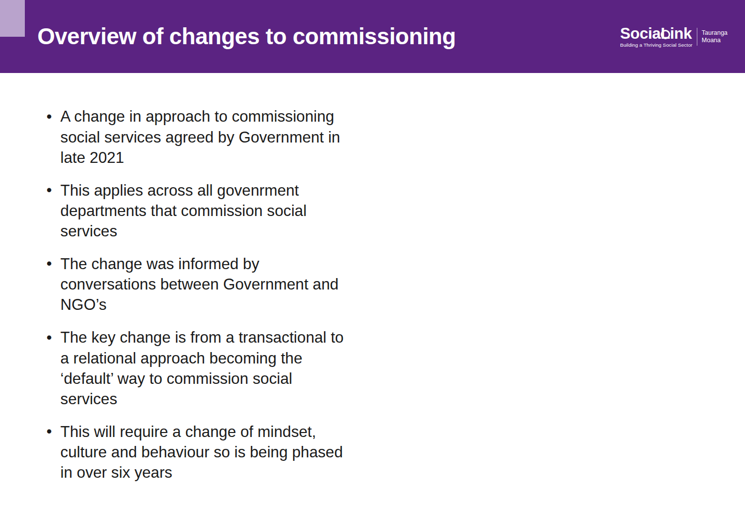Overview of changes to commissioning
SociaLink Building a Thriving Social Sector
Tauranga
Moana
A change in approach to commissioning social services agreed by Government in late 2021
This applies across all govenrment departments that commission social services
The change was informed by conversations between Government and NGO’s
The key change is from a transactional to a relational approach becoming the ‘default’ way to commission social services
This will require a change of mindset, culture and behaviour so is being phased in over six years